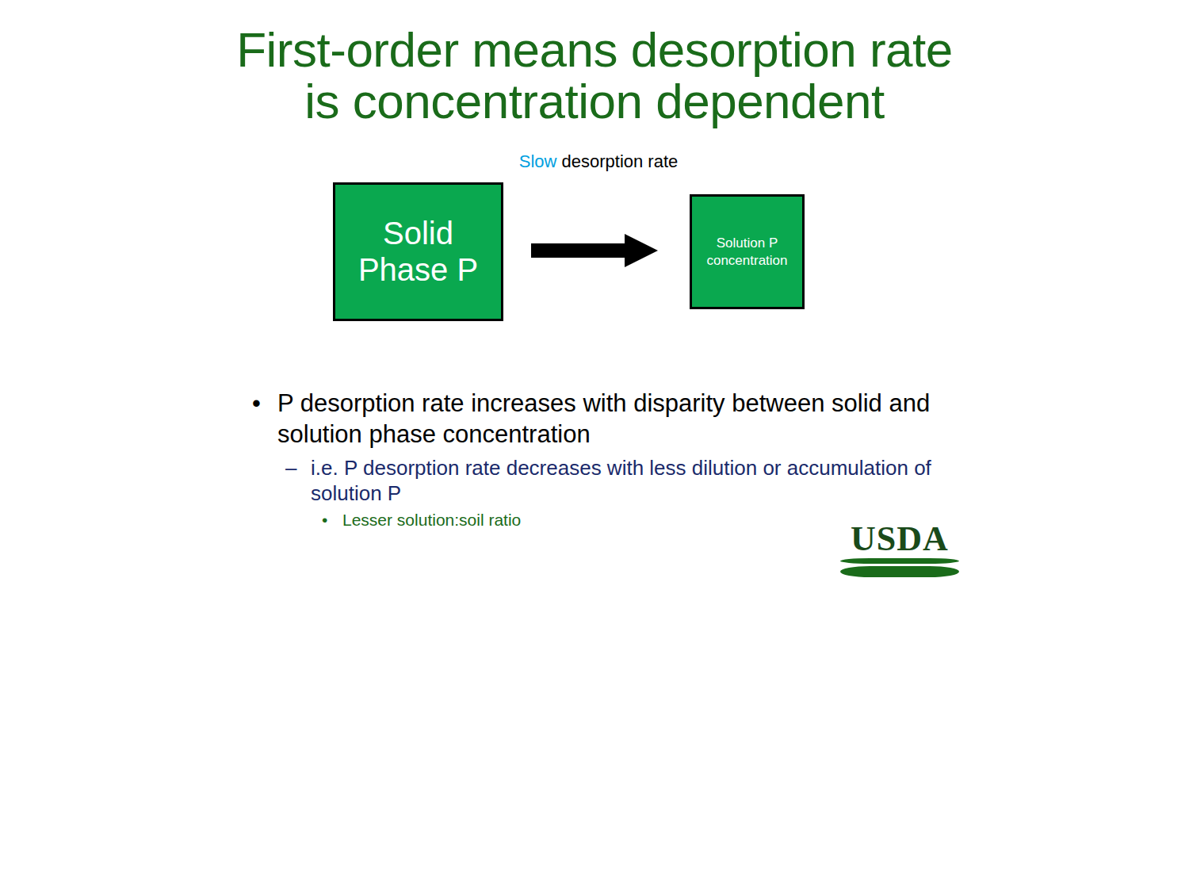First-order means desorption rate is concentration dependent
Slow desorption rate
Solid
Phase P
Solution P concentration
P desorption rate increases with disparity between solid and solution phase concentration
i.e. P desorption rate decreases with less dilution or accumulation of solution P
Lesser solution:soil ratio
USDA